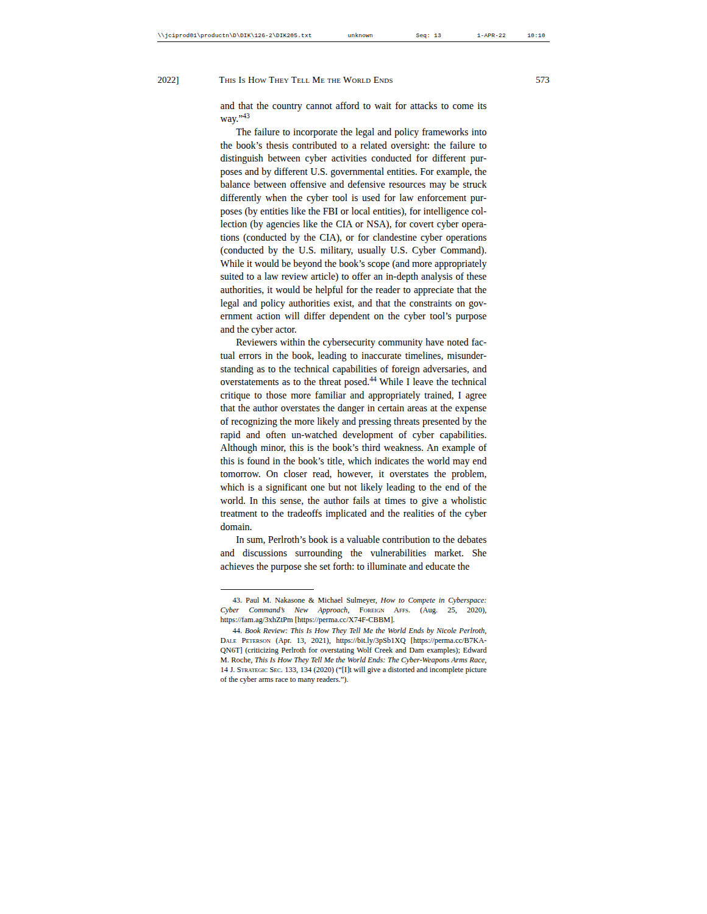\\jciprod01\productn\D\DIK\126-2\DIK205.txt unknown Seq: 13 1-APR-22 10:10
2022] This Is How They Tell Me the World Ends 573
and that the country cannot afford to wait for attacks to come its way.”43
The failure to incorporate the legal and policy frameworks into the book’s thesis contributed to a related oversight: the failure to distinguish between cyber activities conducted for different purposes and by different U.S. governmental entities. For example, the balance between offensive and defensive resources may be struck differently when the cyber tool is used for law enforcement purposes (by entities like the FBI or local entities), for intelligence collection (by agencies like the CIA or NSA), for covert cyber operations (conducted by the CIA), or for clandestine cyber operations (conducted by the U.S. military, usually U.S. Cyber Command). While it would be beyond the book’s scope (and more appropriately suited to a law review article) to offer an in-depth analysis of these authorities, it would be helpful for the reader to appreciate that the legal and policy authorities exist, and that the constraints on government action will differ dependent on the cyber tool’s purpose and the cyber actor.
Reviewers within the cybersecurity community have noted factual errors in the book, leading to inaccurate timelines, misunderstanding as to the technical capabilities of foreign adversaries, and overstatements as to the threat posed.44 While I leave the technical critique to those more familiar and appropriately trained, I agree that the author overstates the danger in certain areas at the expense of recognizing the more likely and pressing threats presented by the rapid and often un-watched development of cyber capabilities. Although minor, this is the book’s third weakness. An example of this is found in the book’s title, which indicates the world may end tomorrow. On closer read, however, it overstates the problem, which is a significant one but not likely leading to the end of the world. In this sense, the author fails at times to give a wholistic treatment to the tradeoffs implicated and the realities of the cyber domain.
In sum, Perlroth’s book is a valuable contribution to the debates and discussions surrounding the vulnerabilities market. She achieves the purpose she set forth: to illuminate and educate the
43. Paul M. Nakasone & Michael Sulmeyer, How to Compete in Cyberspace: Cyber Command’s New Approach, Foreign Affs. (Aug. 25, 2020), https://fam.ag/3xhZtPm [https://perma.cc/X74F-CBBM].
44. Book Review: This Is How They Tell Me the World Ends by Nicole Perlroth, Dale Peterson (Apr. 13, 2021), https://bit.ly/3pSb1XQ [https://perma.cc/B7KA-QN6T] (criticizing Perlroth for overstating Wolf Creek and Dam examples); Edward M. Roche, This Is How They Tell Me the World Ends: The Cyber-Weapons Arms Race, 14 J. Strategic Sec. 133, 134 (2020) (“[I]t will give a distorted and incomplete picture of the cyber arms race to many readers.”).